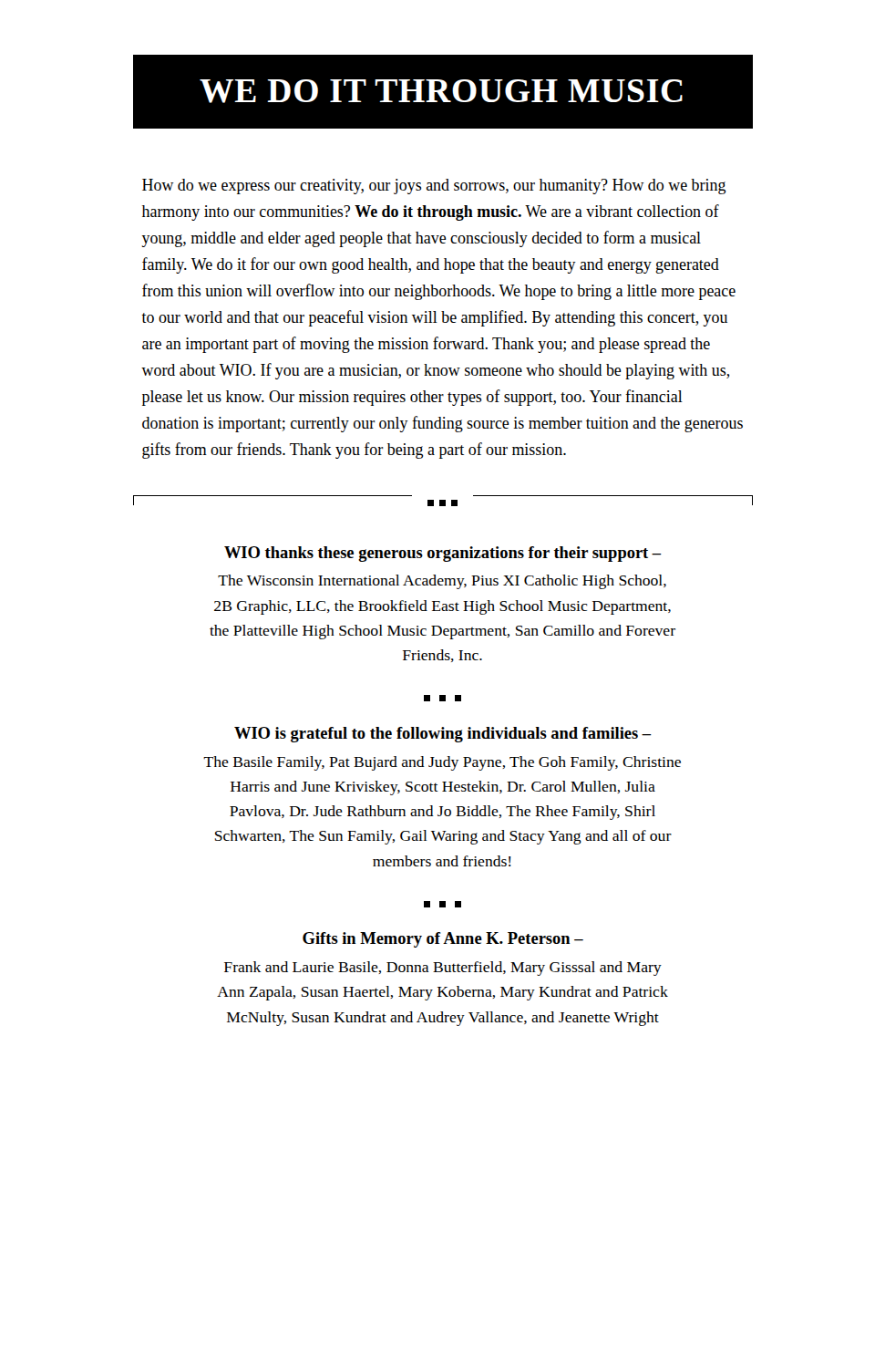WE DO IT THROUGH MUSIC
How do we express our creativity, our joys and sorrows, our humanity? How do we bring harmony into our communities? We do it through music. We are a vibrant collection of young, middle and elder aged people that have consciously decided to form a musical family. We do it for our own good health, and hope that the beauty and energy generated from this union will overflow into our neighborhoods. We hope to bring a little more peace to our world and that our peaceful vision will be amplified. By attending this concert, you are an important part of moving the mission forward. Thank you; and please spread the word about WIO. If you are a musician, or know someone who should be playing with us, please let us know. Our mission requires other types of support, too. Your financial donation is important; currently our only funding source is member tuition and the generous gifts from our friends. Thank you for being a part of our mission.
WIO thanks these generous organizations for their support –
The Wisconsin International Academy, Pius XI Catholic High School,
2B Graphic, LLC, the Brookfield East High School Music Department,
the Platteville High School Music Department, San Camillo and Forever
Friends, Inc.
WIO is grateful to the following individuals and families –
The Basile Family, Pat Bujard and Judy Payne, The Goh Family, Christine
Harris and June Kriviskey, Scott Hestekin, Dr. Carol Mullen, Julia
Pavlova, Dr. Jude Rathburn and Jo Biddle, The Rhee Family, Shirl
Schwarten, The Sun Family, Gail Waring and Stacy Yang and all of our
members and friends!
Gifts in Memory of Anne K. Peterson –
Frank and Laurie Basile, Donna Butterfield, Mary Gisssal and Mary
Ann Zapala, Susan Haertel, Mary Koberna, Mary Kundrat and Patrick
McNulty, Susan Kundrat and Audrey Vallance, and Jeanette Wright